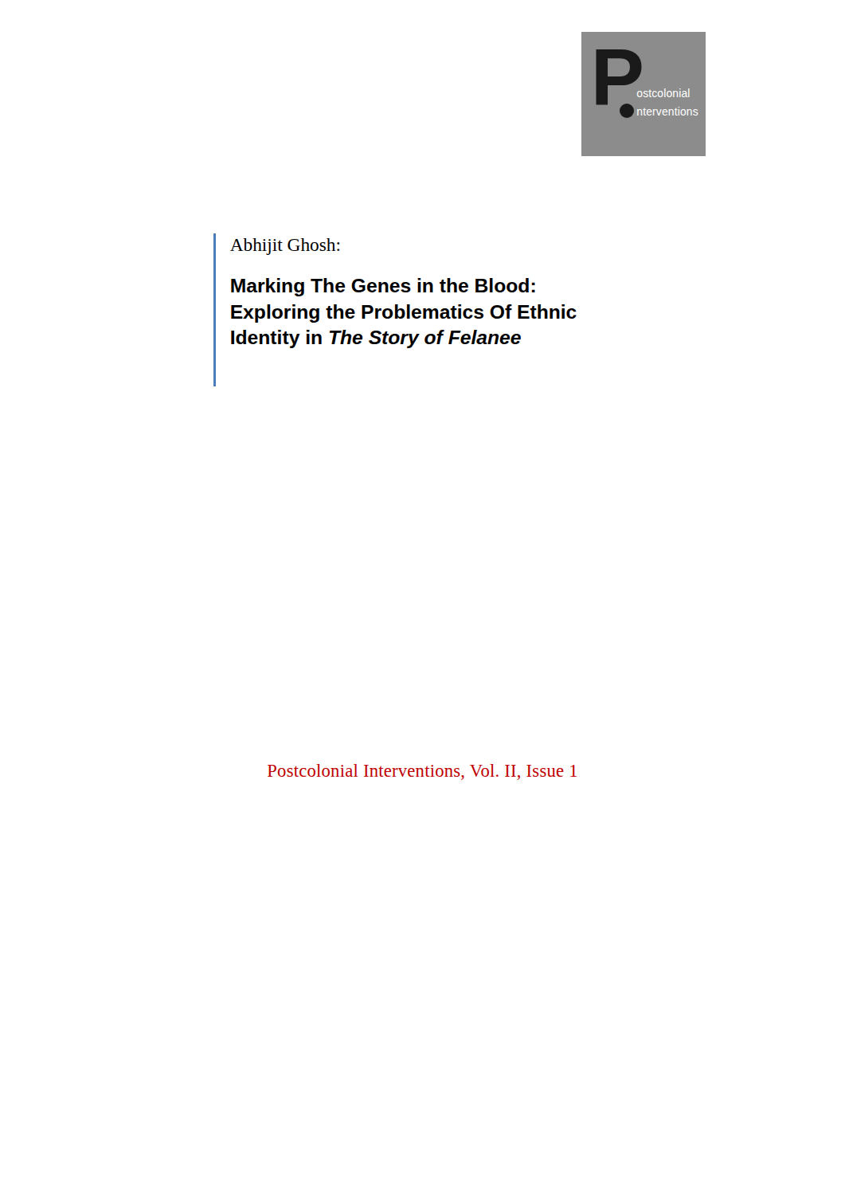P ostcolonial nterventions
Abhijit Ghosh:
Marking The Genes in the Blood: Exploring the Problematics Of Ethnic Identity in The Story of Felanee
Postcolonial Interventions, Vol. II, Issue 1